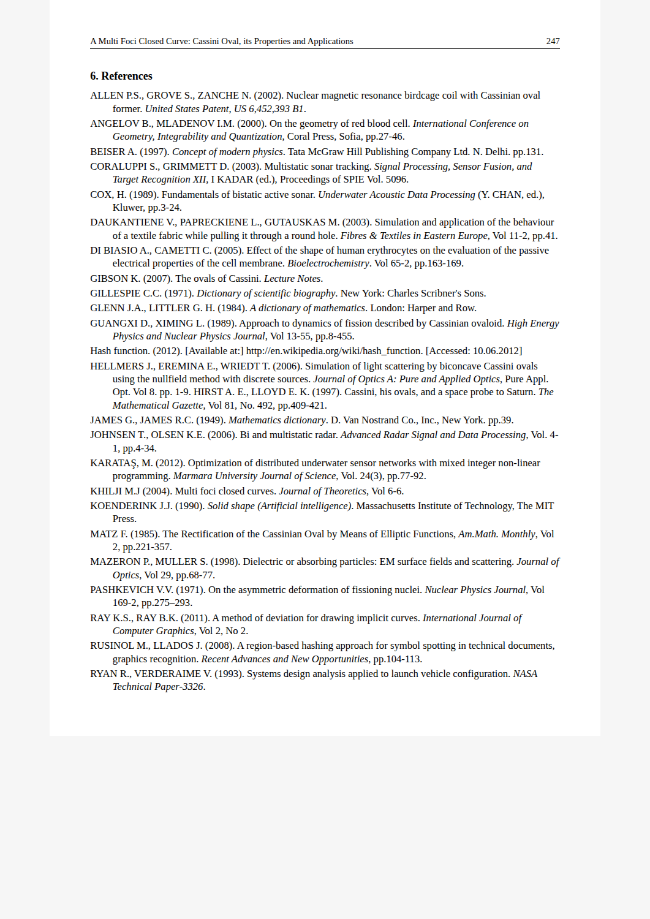A Multi Foci Closed Curve: Cassini Oval, its Properties and Applications 247
6. References
ALLEN P.S., GROVE S., ZANCHE N. (2002). Nuclear magnetic resonance birdcage coil with Cassinian oval former. United States Patent, US 6,452,393 B1.
ANGELOV B., MLADENOV I.M. (2000). On the geometry of red blood cell. International Conference on Geometry, Integrability and Quantization, Coral Press, Sofia, pp.27-46.
BEISER A. (1997). Concept of modern physics. Tata McGraw Hill Publishing Company Ltd. N. Delhi. pp.131.
CORALUPPI S., GRIMMETT D. (2003). Multistatic sonar tracking. Signal Processing, Sensor Fusion, and Target Recognition XII, I KADAR (ed.), Proceedings of SPIE Vol. 5096.
COX, H. (1989). Fundamentals of bistatic active sonar. Underwater Acoustic Data Processing (Y. CHAN, ed.), Kluwer, pp.3-24.
DAUKANTIENE V., PAPRECKIENE L., GUTAUSKAS M. (2003). Simulation and application of the behaviour of a textile fabric while pulling it through a round hole. Fibres & Textiles in Eastern Europe, Vol 11-2, pp.41.
DI BIASIO A., CAMETTI C. (2005). Effect of the shape of human erythrocytes on the evaluation of the passive electrical properties of the cell membrane. Bioelectrochemistry. Vol 65-2, pp.163-169.
GIBSON K. (2007). The ovals of Cassini. Lecture Notes.
GILLESPIE C.C. (1971). Dictionary of scientific biography. New York: Charles Scribner's Sons.
GLENN J.A., LITTLER G. H. (1984). A dictionary of mathematics. London: Harper and Row.
GUANGXI D., XIMING L. (1989). Approach to dynamics of fission described by Cassinian ovaloid. High Energy Physics and Nuclear Physics Journal, Vol 13-55, pp.8-455.
Hash function. (2012). [Available at:] http://en.wikipedia.org/wiki/hash_function. [Accessed: 10.06.2012]
HELLMERS J., EREMINA E., WRIEDT T. (2006). Simulation of light scattering by biconcave Cassini ovals using the nullfield method with discrete sources. Journal of Optics A: Pure and Applied Optics, Pure Appl. Opt. Vol 8. pp. 1-9. HIRST A. E., LLOYD E. K. (1997). Cassini, his ovals, and a space probe to Saturn. The Mathematical Gazette, Vol 81, No. 492, pp.409-421.
JAMES G., JAMES R.C. (1949). Mathematics dictionary. D. Van Nostrand Co., Inc., New York. pp.39.
JOHNSEN T., OLSEN K.E. (2006). Bi and multistatic radar. Advanced Radar Signal and Data Processing, Vol. 4-1, pp.4-34.
KARATAŞ, M. (2012). Optimization of distributed underwater sensor networks with mixed integer non-linear programming. Marmara University Journal of Science, Vol. 24(3), pp.77-92.
KHILJI M.J (2004). Multi foci closed curves. Journal of Theoretics, Vol 6-6.
KOENDERINK J.J. (1990). Solid shape (Artificial intelligence). Massachusetts Institute of Technology, The MIT Press.
MATZ F. (1985). The Rectification of the Cassinian Oval by Means of Elliptic Functions, Am.Math. Monthly, Vol 2, pp.221-357.
MAZERON P., MULLER S. (1998). Dielectric or absorbing particles: EM surface fields and scattering. Journal of Optics, Vol 29, pp.68-77.
PASHKEVICH V.V. (1971). On the asymmetric deformation of fissioning nuclei. Nuclear Physics Journal, Vol 169-2, pp.275–293.
RAY K.S., RAY B.K. (2011). A method of deviation for drawing implicit curves. International Journal of Computer Graphics, Vol 2, No 2.
RUSINOL M., LLADOS J. (2008). A region-based hashing approach for symbol spotting in technical documents, graphics recognition. Recent Advances and New Opportunities, pp.104-113.
RYAN R., VERDERAIME V. (1993). Systems design analysis applied to launch vehicle configuration. NASA Technical Paper-3326.